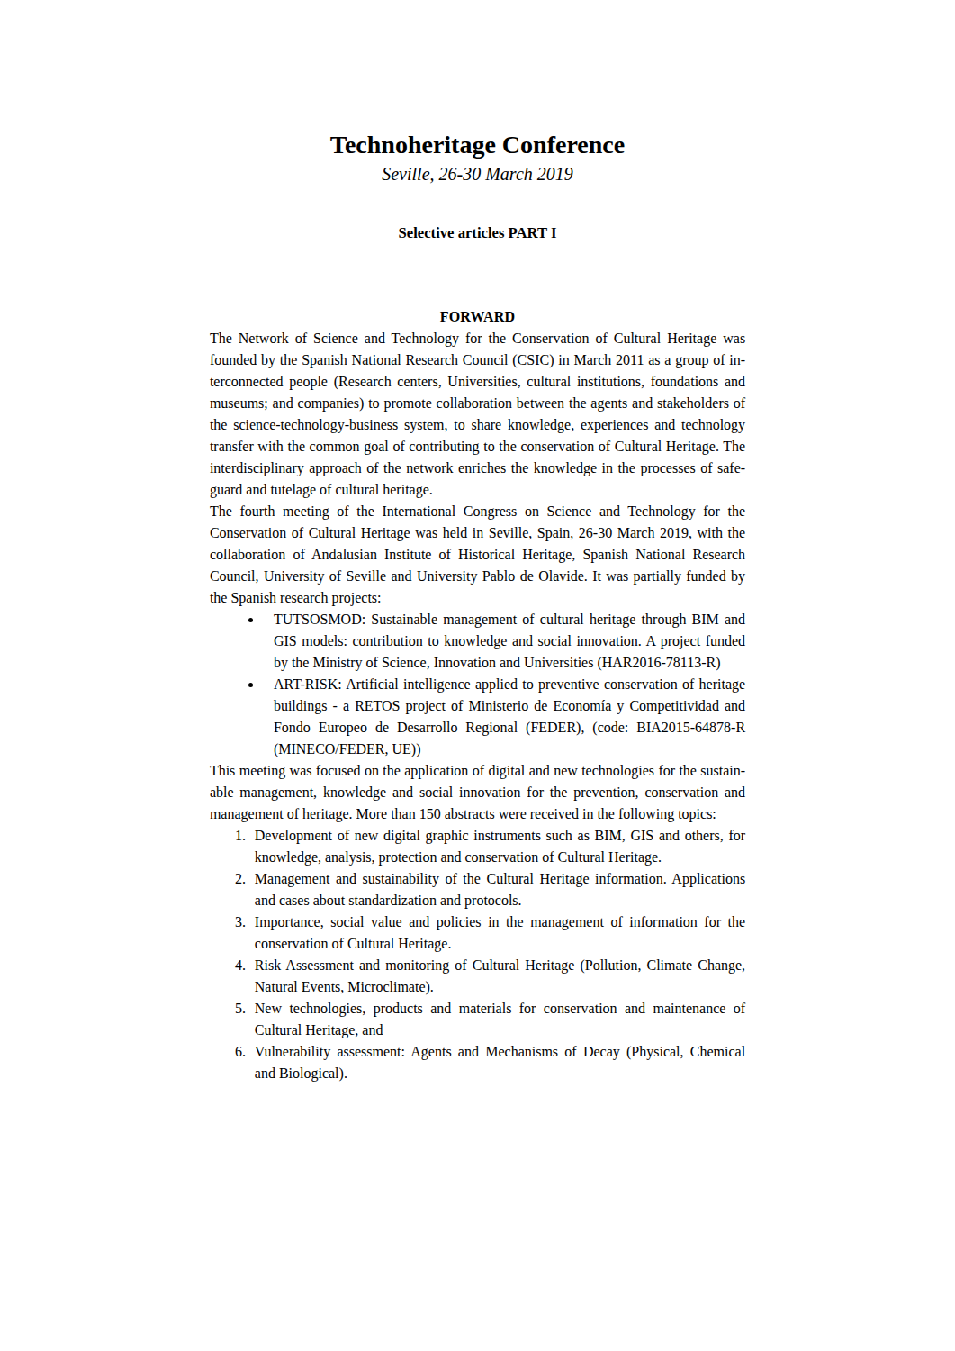Technoheritage Conference
Seville, 26-30 March 2019
Selective articles PART I
FORWARD
The Network of Science and Technology for the Conservation of Cultural Heritage was founded by the Spanish National Research Council (CSIC) in March 2011 as a group of interconnected people (Research centers, Universities, cultural institutions, foundations and museums; and companies) to promote collaboration between the agents and stakeholders of the science-technology-business system, to share knowledge, experiences and technology transfer with the common goal of contributing to the conservation of Cultural Heritage. The interdisciplinary approach of the network enriches the knowledge in the processes of safeguard and tutelage of cultural heritage.
The fourth meeting of the International Congress on Science and Technology for the Conservation of Cultural Heritage was held in Seville, Spain, 26-30 March 2019, with the collaboration of Andalusian Institute of Historical Heritage, Spanish National Research Council, University of Seville and University Pablo de Olavide. It was partially funded by the Spanish research projects:
TUTSOSMOD: Sustainable management of cultural heritage through BIM and GIS models: contribution to knowledge and social innovation. A project funded by the Ministry of Science, Innovation and Universities (HAR2016-78113-R)
ART-RISK: Artificial intelligence applied to preventive conservation of heritage buildings - a RETOS project of Ministerio de Economía y Competitividad and Fondo Europeo de Desarrollo Regional (FEDER), (code: BIA2015-64878-R (MINECO/FEDER, UE))
This meeting was focused on the application of digital and new technologies for the sustainable management, knowledge and social innovation for the prevention, conservation and management of heritage. More than 150 abstracts were received in the following topics:
Development of new digital graphic instruments such as BIM, GIS and others, for knowledge, analysis, protection and conservation of Cultural Heritage.
Management and sustainability of the Cultural Heritage information. Applications and cases about standardization and protocols.
Importance, social value and policies in the management of information for the conservation of Cultural Heritage.
Risk Assessment and monitoring of Cultural Heritage (Pollution, Climate Change, Natural Events, Microclimate).
New technologies, products and materials for conservation and maintenance of Cultural Heritage, and
Vulnerability assessment: Agents and Mechanisms of Decay (Physical, Chemical and Biological).